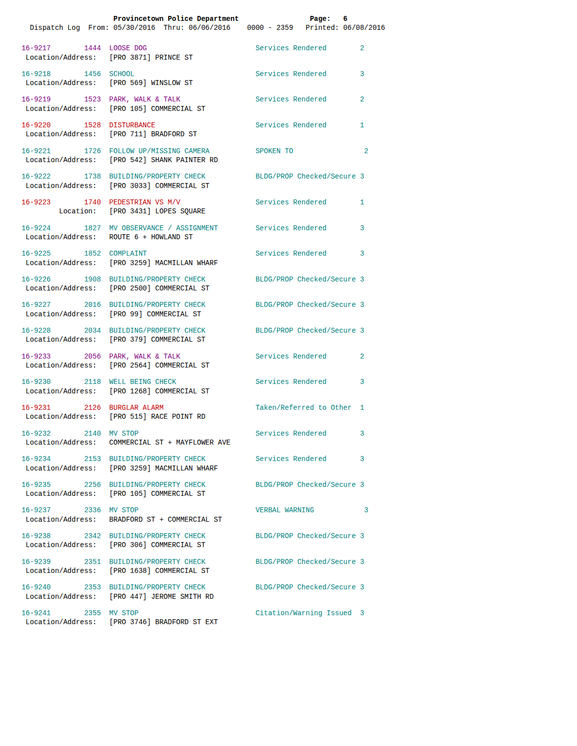Provincetown Police Department Page: 6
Dispatch Log From: 05/30/2016 Thru: 06/06/2016 0000 - 2359 Printed: 06/08/2016
16-9217 1444 LOOSE DOG Services Rendered 2
Location/Address: [PRO 3871] PRINCE ST
16-9218 1456 SCHOOL Services Rendered 3
Location/Address: [PRO 569] WINSLOW ST
16-9219 1523 PARK, WALK & TALK Services Rendered 2
Location/Address: [PRO 105] COMMERCIAL ST
16-9220 1528 DISTURBANCE Services Rendered 1
Location/Address: [PRO 711] BRADFORD ST
16-9221 1726 FOLLOW UP/MISSING CAMERA SPOKEN TO 2
Location/Address: [PRO 542] SHANK PAINTER RD
16-9222 1738 BUILDING/PROPERTY CHECK BLDG/PROP Checked/Secure 3
Location/Address: [PRO 3033] COMMERCIAL ST
16-9223 1740 PEDESTRIAN VS M/V Services Rendered 1
Location: [PRO 3431] LOPES SQUARE
16-9224 1827 MV OBSERVANCE / ASSIGNMENT Services Rendered 3
Location/Address: ROUTE 6 + HOWLAND ST
16-9225 1852 COMPLAINT Services Rendered 3
Location/Address: [PRO 3259] MACMILLAN WHARF
16-9226 1908 BUILDING/PROPERTY CHECK BLDG/PROP Checked/Secure 3
Location/Address: [PRO 2500] COMMERCIAL ST
16-9227 2016 BUILDING/PROPERTY CHECK BLDG/PROP Checked/Secure 3
Location/Address: [PRO 99] COMMERCIAL ST
16-9228 2034 BUILDING/PROPERTY CHECK BLDG/PROP Checked/Secure 3
Location/Address: [PRO 379] COMMERCIAL ST
16-9233 2056 PARK, WALK & TALK Services Rendered 2
Location/Address: [PRO 2564] COMMERCIAL ST
16-9230 2118 WELL BEING CHECK Services Rendered 3
Location/Address: [PRO 1268] COMMERCIAL ST
16-9231 2126 BURGLAR ALARM Taken/Referred to Other 1
Location/Address: [PRO 515] RACE POINT RD
16-9232 2140 MV STOP Services Rendered 3
Location/Address: COMMERCIAL ST + MAYFLOWER AVE
16-9234 2153 BUILDING/PROPERTY CHECK Services Rendered 3
Location/Address: [PRO 3259] MACMILLAN WHARF
16-9235 2256 BUILDING/PROPERTY CHECK BLDG/PROP Checked/Secure 3
Location/Address: [PRO 105] COMMERCIAL ST
16-9237 2336 MV STOP VERBAL WARNING 3
Location/Address: BRADFORD ST + COMMERCIAL ST
16-9238 2342 BUILDING/PROPERTY CHECK BLDG/PROP Checked/Secure 3
Location/Address: [PRO 306] COMMERCIAL ST
16-9239 2351 BUILDING/PROPERTY CHECK BLDG/PROP Checked/Secure 3
Location/Address: [PRO 1638] COMMERCIAL ST
16-9240 2353 BUILDING/PROPERTY CHECK BLDG/PROP Checked/Secure 3
Location/Address: [PRO 447] JEROME SMITH RD
16-9241 2355 MV STOP Citation/Warning Issued 3
Location/Address: [PRO 3746] BRADFORD ST EXT